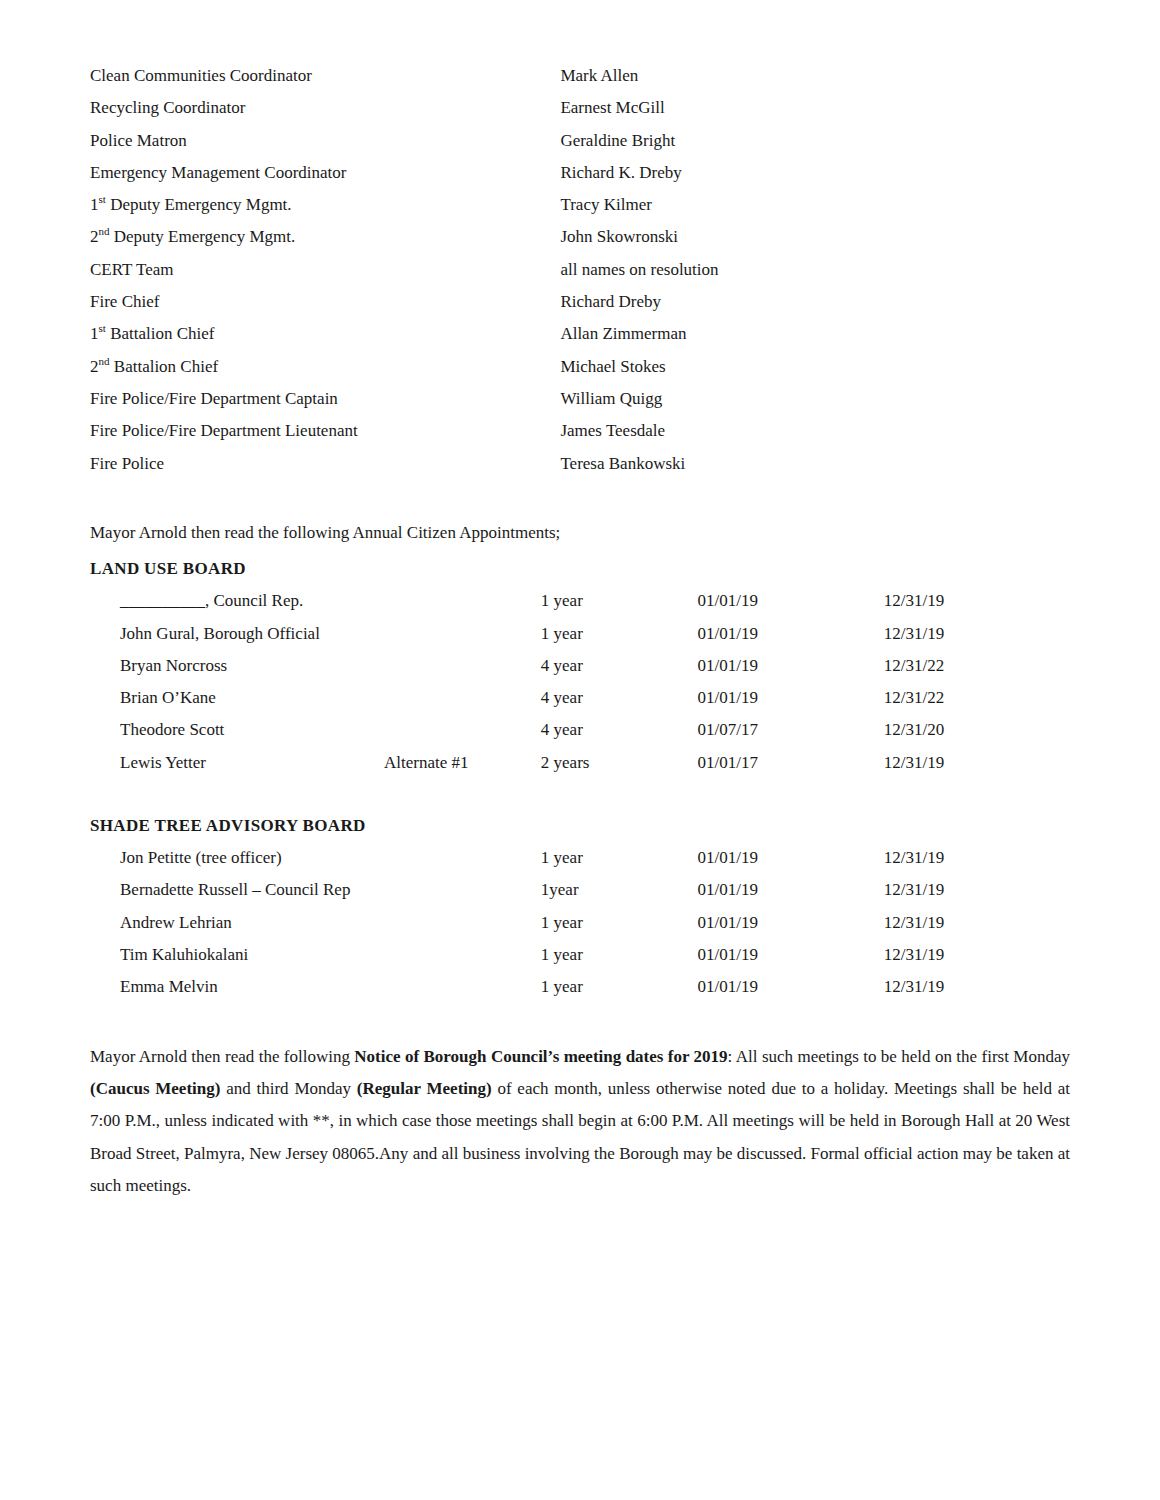| Clean Communities Coordinator | Mark Allen |
| Recycling Coordinator | Earnest McGill |
| Police Matron | Geraldine Bright |
| Emergency Management Coordinator | Richard K. Dreby |
| 1 st Deputy Emergency Mgmt. | Tracy Kilmer |
| 2 nd Deputy Emergency Mgmt. | John Skowronski |
| CERT Team | all names on resolution |
| Fire Chief | Richard Dreby |
| 1 st Battalion Chief | Allan Zimmerman |
| 2 nd Battalion Chief | Michael Stokes |
| Fire Police/Fire Department Captain | William Quigg |
| Fire Police/Fire Department Lieutenant | James Teesdale |
| Fire Police | Teresa Bankowski |
Mayor Arnold then read the following Annual Citizen Appointments;
LAND USE BOARD
| __________, Council Rep. | | 1 year | 01/01/19 | 12/31/19 |
| John Gural, Borough Official | | 1 year | 01/01/19 | 12/31/19 |
| Bryan Norcross | | 4 year | 01/01/19 | 12/31/22 |
| Brian O’Kane | | 4 year | 01/01/19 | 12/31/22 |
| Theodore Scott | | 4 year | 01/07/17 | 12/31/20 |
| Lewis Yetter | Alternate #1 | 2 years | 01/01/17 | 12/31/19 |
SHADE TREE ADVISORY BOARD
| Jon Petitte (tree officer) | | 1 year | 01/01/19 | 12/31/19 |
| Bernadette Russell – Council Rep | | 1year | 01/01/19 | 12/31/19 |
| Andrew Lehrian | | 1 year | 01/01/19 | 12/31/19 |
| Tim Kaluhiokalani | | 1 year | 01/01/19 | 12/31/19 |
| Emma Melvin | | 1 year | 01/01/19 | 12/31/19 |
Mayor Arnold then read the following Notice of Borough Council’s meeting dates for 2019: All such meetings to be held on the first Monday (Caucus Meeting) and third Monday (Regular Meeting) of each month, unless otherwise noted due to a holiday. Meetings shall be held at 7:00 P.M., unless indicated with **, in which case those meetings shall begin at 6:00 P.M. All meetings will be held in Borough Hall at 20 West Broad Street, Palmyra, New Jersey 08065.Any and all business involving the Borough may be discussed. Formal official action may be taken at such meetings.